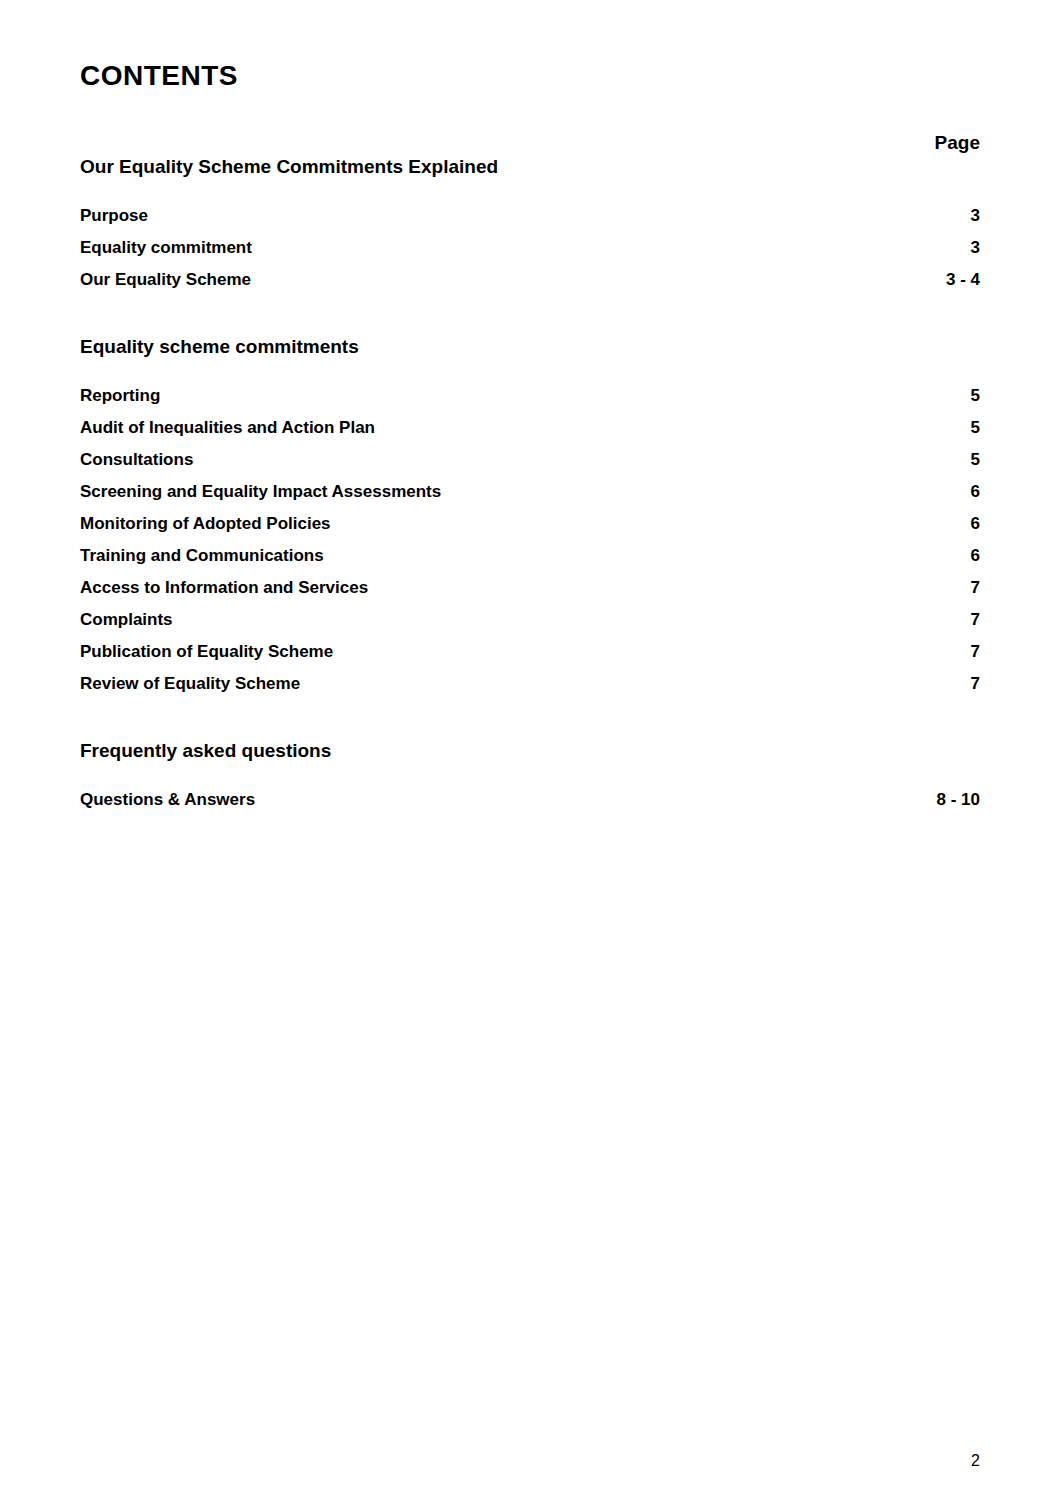CONTENTS
Page
Our Equality Scheme Commitments Explained
| Purpose | 3 |
| Equality commitment | 3 |
| Our Equality Scheme | 3 - 4 |
Equality scheme commitments
| Reporting | 5 |
| Audit of Inequalities and Action Plan | 5 |
| Consultations | 5 |
| Screening and Equality Impact Assessments | 6 |
| Monitoring of Adopted Policies | 6 |
| Training and Communications | 6 |
| Access to Information and Services | 7 |
| Complaints | 7 |
| Publication of Equality Scheme | 7 |
| Review of Equality Scheme | 7 |
Frequently asked questions
| Questions & Answers | 8 - 10 |
2